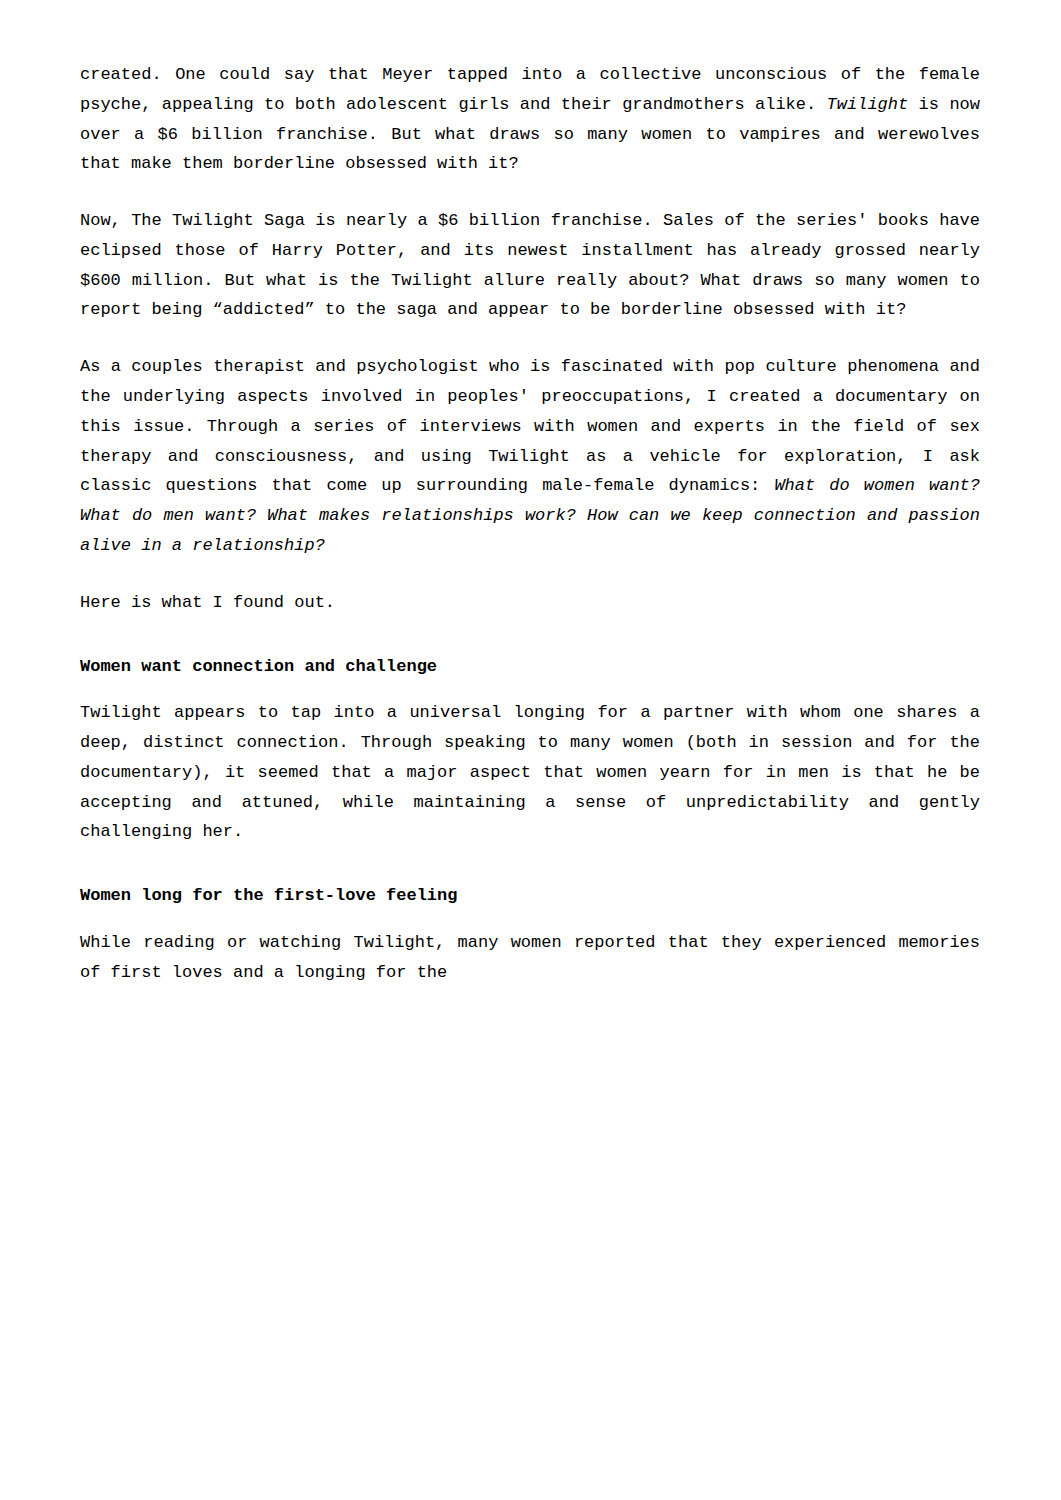created. One could say that Meyer tapped into a collective unconscious of the female psyche, appealing to both adolescent girls and their grandmothers alike. Twilight is now over a $6 billion franchise. But what draws so many women to vampires and werewolves that make them borderline obsessed with it?
Now, The Twilight Saga is nearly a $6 billion franchise. Sales of the series' books have eclipsed those of Harry Potter, and its newest installment has already grossed nearly $600 million. But what is the Twilight allure really about? What draws so many women to report being “addicted” to the saga and appear to be borderline obsessed with it?
As a couples therapist and psychologist who is fascinated with pop culture phenomena and the underlying aspects involved in peoples' preoccupations, I created a documentary on this issue. Through a series of interviews with women and experts in the field of sex therapy and consciousness, and using Twilight as a vehicle for exploration, I ask classic questions that come up surrounding male-female dynamics: What do women want? What do men want? What makes relationships work? How can we keep connection and passion alive in a relationship?
Here is what I found out.
Women want connection and challenge
Twilight appears to tap into a universal longing for a partner with whom one shares a deep, distinct connection. Through speaking to many women (both in session and for the documentary), it seemed that a major aspect that women yearn for in men is that he be accepting and attuned, while maintaining a sense of unpredictability and gently challenging her.
Women long for the first-love feeling
While reading or watching Twilight, many women reported that they experienced memories of first loves and a longing for the